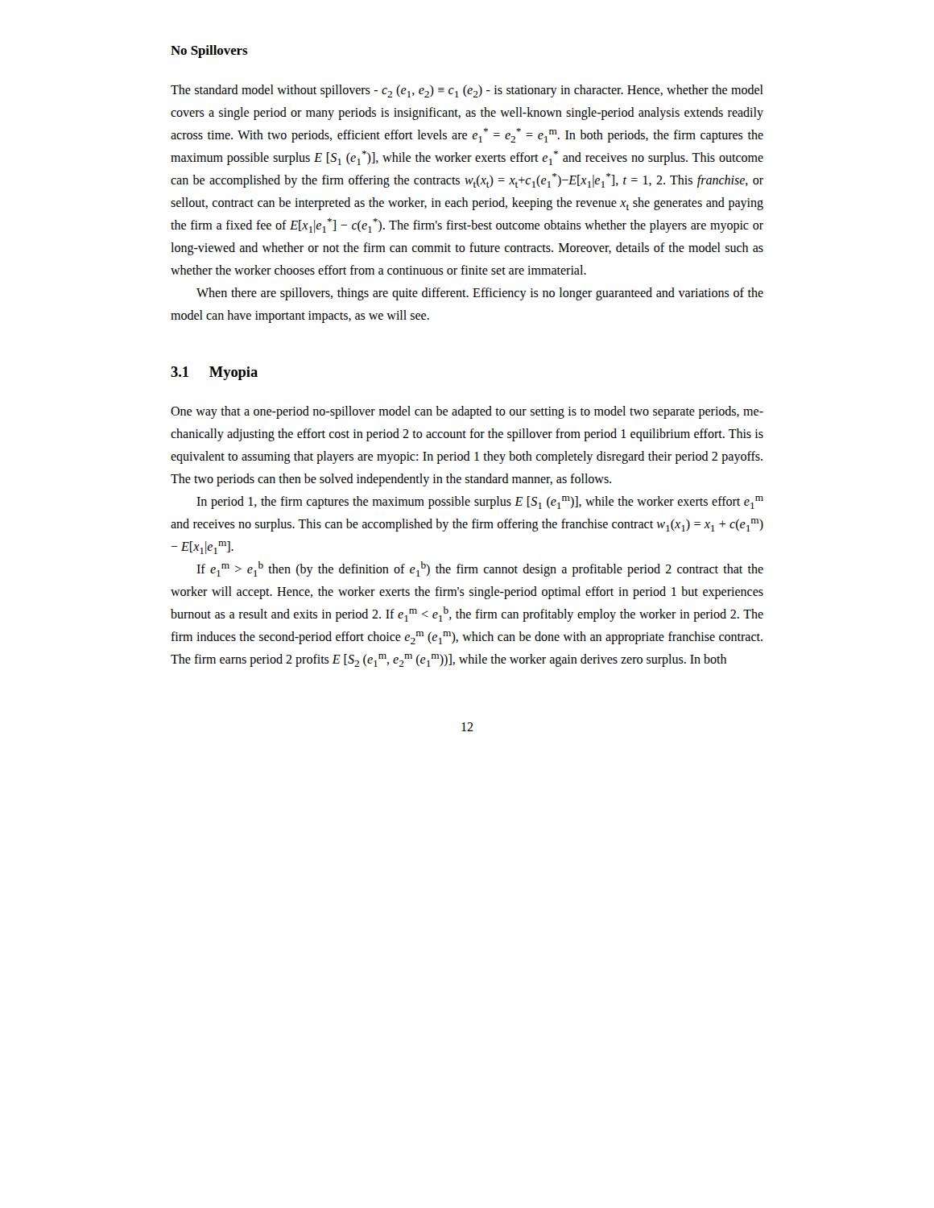No Spillovers
The standard model without spillovers - c2 (e1, e2) ≡ c1 (e2) - is stationary in character. Hence, whether the model covers a single period or many periods is insignificant, as the well-known single-period analysis extends readily across time. With two periods, efficient effort levels are e1* = e2* = e1m. In both periods, the firm captures the maximum possible surplus E [S1 (e1*)], while the worker exerts effort e1* and receives no surplus. This outcome can be accomplished by the firm offering the contracts wt(xt) = xt+c1(e1*)−E[x1|e1*], t = 1, 2. This franchise, or sellout, contract can be interpreted as the worker, in each period, keeping the revenue xt she generates and paying the firm a fixed fee of E[x1|e1*] − c(e1*). The firm's first-best outcome obtains whether the players are myopic or long-viewed and whether or not the firm can commit to future contracts. Moreover, details of the model such as whether the worker chooses effort from a continuous or finite set are immaterial.
When there are spillovers, things are quite different. Efficiency is no longer guaranteed and variations of the model can have important impacts, as we will see.
3.1 Myopia
One way that a one-period no-spillover model can be adapted to our setting is to model two separate periods, mechanically adjusting the effort cost in period 2 to account for the spillover from period 1 equilibrium effort. This is equivalent to assuming that players are myopic: In period 1 they both completely disregard their period 2 payoffs. The two periods can then be solved independently in the standard manner, as follows.
In period 1, the firm captures the maximum possible surplus E [S1 (e1m)], while the worker exerts effort e1m and receives no surplus. This can be accomplished by the firm offering the franchise contract w1(x1) = x1 + c(e1m) − E[x1|e1m].
If e1m > e1b then (by the definition of e1b) the firm cannot design a profitable period 2 contract that the worker will accept. Hence, the worker exerts the firm's single-period optimal effort in period 1 but experiences burnout as a result and exits in period 2. If e1m < e1b, the firm can profitably employ the worker in period 2. The firm induces the second-period effort choice e2m (e1m), which can be done with an appropriate franchise contract. The firm earns period 2 profits E [S2 (e1m, e2m (e1m))], while the worker again derives zero surplus. In both
12